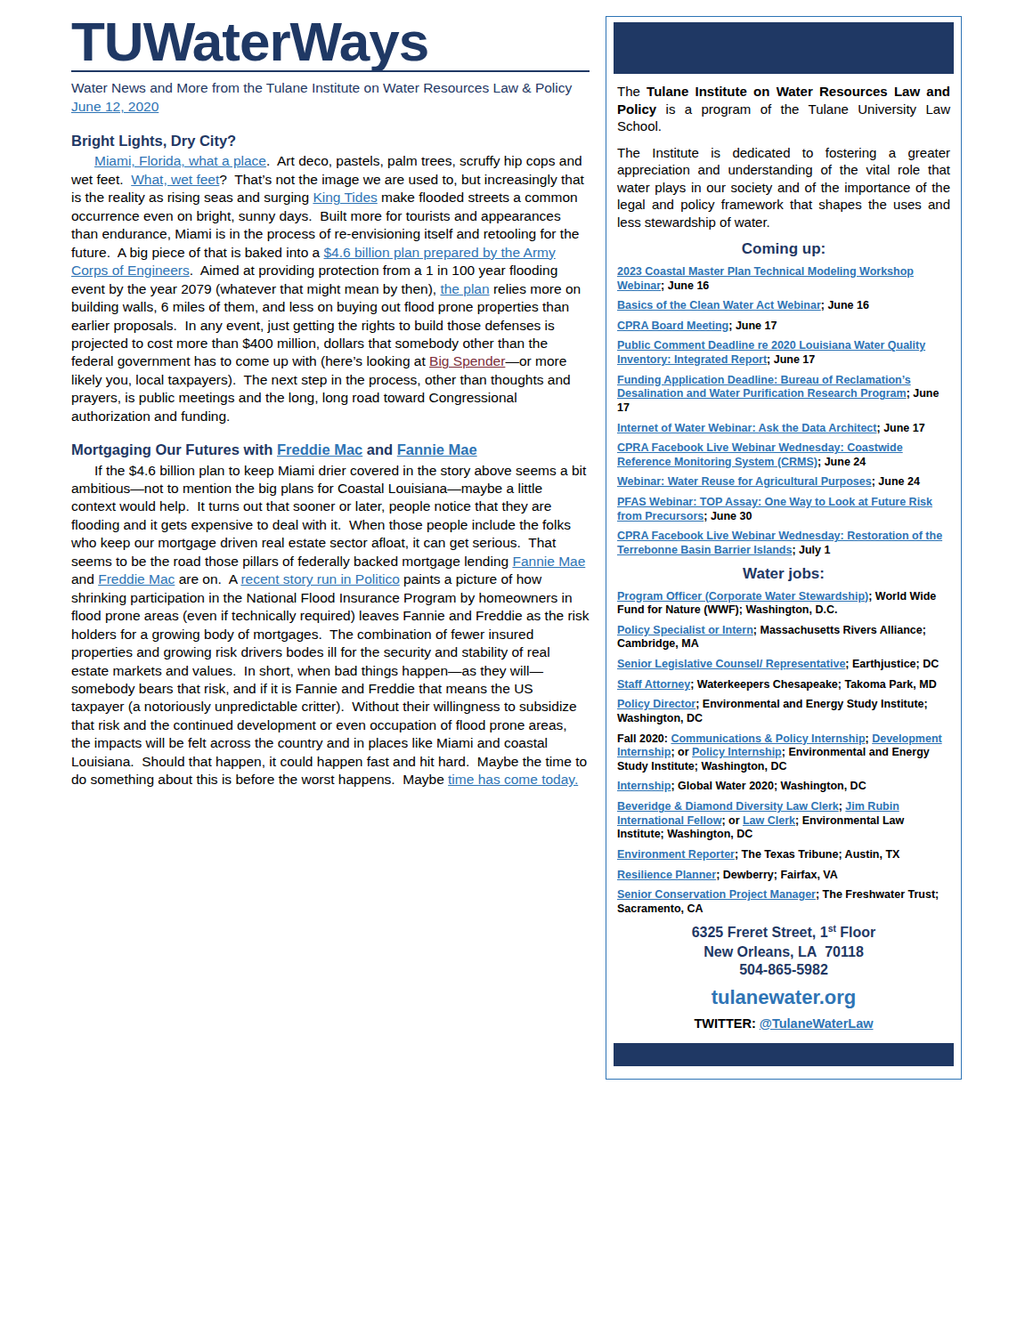TUWaterWays
Water News and More from the Tulane Institute on Water Resources Law & Policy
June 12, 2020
Bright Lights, Dry City?
Miami, Florida, what a place. Art deco, pastels, palm trees, scruffy hip cops and wet feet. What, wet feet? That’s not the image we are used to, but increasingly that is the reality as rising seas and surging King Tides make flooded streets a common occurrence even on bright, sunny days. Built more for tourists and appearances than endurance, Miami is in the process of re-envisioning itself and retooling for the future. A big piece of that is baked into a $4.6 billion plan prepared by the Army Corps of Engineers. Aimed at providing protection from a 1 in 100 year flooding event by the year 2079 (whatever that might mean by then), the plan relies more on building walls, 6 miles of them, and less on buying out flood prone properties than earlier proposals. In any event, just getting the rights to build those defenses is projected to cost more than $400 million, dollars that somebody other than the federal government has to come up with (here’s looking at Big Spender—or more likely you, local taxpayers). The next step in the process, other than thoughts and prayers, is public meetings and the long, long road toward Congressional authorization and funding.
Mortgaging Our Futures with Freddie Mac and Fannie Mae
If the $4.6 billion plan to keep Miami drier covered in the story above seems a bit ambitious—not to mention the big plans for Coastal Louisiana—maybe a little context would help. It turns out that sooner or later, people notice that they are flooding and it gets expensive to deal with it. When those people include the folks who keep our mortgage driven real estate sector afloat, it can get serious. That seems to be the road those pillars of federally backed mortgage lending Fannie Mae and Freddie Mac are on. A recent story run in Politico paints a picture of how shrinking participation in the National Flood Insurance Program by homeowners in flood prone areas (even if technically required) leaves Fannie and Freddie as the risk holders for a growing body of mortgages. The combination of fewer insured properties and growing risk drivers bodes ill for the security and stability of real estate markets and values. In short, when bad things happen—as they will—somebody bears that risk, and if it is Fannie and Freddie that means the US taxpayer (a notoriously unpredictable critter). Without their willingness to subsidize that risk and the continued development or even occupation of flood prone areas, the impacts will be felt across the country and in places like Miami and coastal Louisiana. Should that happen, it could happen fast and hit hard. Maybe the time to do something about this is before the worst happens. Maybe time has come today.
The Tulane Institute on Water Resources Law and Policy is a program of the Tulane University Law School.
The Institute is dedicated to fostering a greater appreciation and understanding of the vital role that water plays in our society and of the importance of the legal and policy framework that shapes the uses and less stewardship of water.
Coming up:
2023 Coastal Master Plan Technical Modeling Workshop Webinar; June 16
Basics of the Clean Water Act Webinar; June 16
CPRA Board Meeting; June 17
Public Comment Deadline re 2020 Louisiana Water Quality Inventory: Integrated Report; June 17
Funding Application Deadline: Bureau of Reclamation’s Desalination and Water Purification Research Program; June 17
Internet of Water Webinar: Ask the Data Architect; June 17
CPRA Facebook Live Webinar Wednesday: Coastwide Reference Monitoring System (CRMS); June 24
Webinar: Water Reuse for Agricultural Purposes; June 24
PFAS Webinar: TOP Assay: One Way to Look at Future Risk from Precursors; June 30
CPRA Facebook Live Webinar Wednesday: Restoration of the Terrebonne Basin Barrier Islands; July 1
Water jobs:
Program Officer (Corporate Water Stewardship); World Wide Fund for Nature (WWF); Washington, D.C.
Policy Specialist or Intern; Massachusetts Rivers Alliance; Cambridge, MA
Senior Legislative Counsel/ Representative; Earthjustice; DC
Staff Attorney; Waterkeepers Chesapeake; Takoma Park, MD
Policy Director; Environmental and Energy Study Institute; Washington, DC
Fall 2020: Communications & Policy Internship; Development Internship; or Policy Internship; Environmental and Energy Study Institute; Washington, DC
Internship; Global Water 2020; Washington, DC
Beveridge & Diamond Diversity Law Clerk; Jim Rubin International Fellow; or Law Clerk; Environmental Law Institute; Washington, DC
Environment Reporter; The Texas Tribune; Austin, TX
Resilience Planner; Dewberry; Fairfax, VA
Senior Conservation Project Manager; The Freshwater Trust; Sacramento, CA
6325 Freret Street, 1st Floor
New Orleans, LA 70118
504-865-5982 tulanewater.org TWITTER: @TulaneWaterLaw